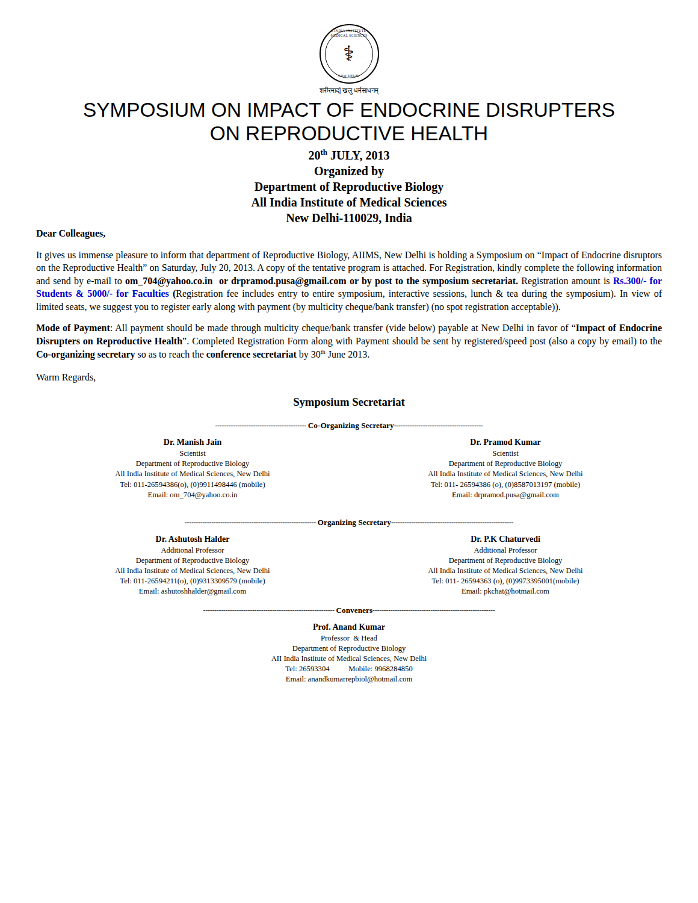ALL INDIA INSTITUTE OF MEDICAL SCIENCES
⚕
NEW DELHI
शरीरमाद्यं खलु धर्मसाधनम्
SYMPOSIUM ON IMPACT OF ENDOCRINE DISRUPTERS
ON REPRODUCTIVE HEALTH
20th JULY, 2013
Organized by
Department of Reproductive Biology
All India Institute of Medical Sciences
New Delhi-110029, India
Dear Colleagues,
It gives us immense pleasure to inform that department of Reproductive Biology, AIIMS, New Delhi is holding a Symposium on “Impact of Endocrine disruptors on the Reproductive Health” on Saturday, July 20, 2013. A copy of the tentative program is attached. For Registration, kindly complete the following information and send by e-mail to om_704@yahoo.co.in or drpramod.pusa@gmail.com or by post to the symposium secretariat. Registration amount is Rs.300/- for Students & 5000/- for Faculties (Registration fee includes entry to entire symposium, interactive sessions, lunch & tea during the symposium). In view of limited seats, we suggest you to register early along with payment (by multicity cheque/bank transfer) (no spot registration acceptable)).
Mode of Payment: All payment should be made through multicity cheque/bank transfer (vide below) payable at New Delhi in favor of “Impact of Endocrine Disrupters on Reproductive Health”. Completed Registration Form along with Payment should be sent by registered/speed post (also a copy by email) to the Co-organizing secretary so as to reach the conference secretariat by 30th June 2013.
Warm Regards,
Symposium Secretariat
----------------------------------------- Co-Organizing Secretary----------------------------------------
| Dr. Manish Jain Scientist Department of Reproductive Biology All India Institute of Medical Sciences, New Delhi Tel: 011-26594386(o), (0)9911498446 (mobile) Email: om_704@yahoo.co.in | Dr. Pramod Kumar Scientist Department of Reproductive Biology All India Institute of Medical Sciences, New Delhi Tel: 011- 26594386 (o), (0)8587013197 (mobile) Email: drpramod.pusa@gmail.com |
----------------------------------------------------------- Organizing Secretary-------------------------------------------------------
| Dr. Ashutosh Halder Additional Professor Department of Reproductive Biology All India Institute of Medical Sciences, New Delhi Tel: 011-26594211(o), (0)9313309579 (mobile) Email: ashutoshhalder@gmail.com | Dr. P.K Chaturvedi Additional Professor Department of Reproductive Biology All India Institute of Medical Sciences, New Delhi Tel: 011- 26594363 (o), (0)9973395001(mobile) Email: pkchat@hotmail.com |
----------------------------------------------------------- Conveners-------------------------------------------------------
Prof. Anand Kumar
Professor & Head
Department of Reproductive Biology
AII India Institute of Medical Sciences, New Delhi
Tel: 26593304 Mobile: 9968284850
Email: anandkumarrepbiol@hotmail.com